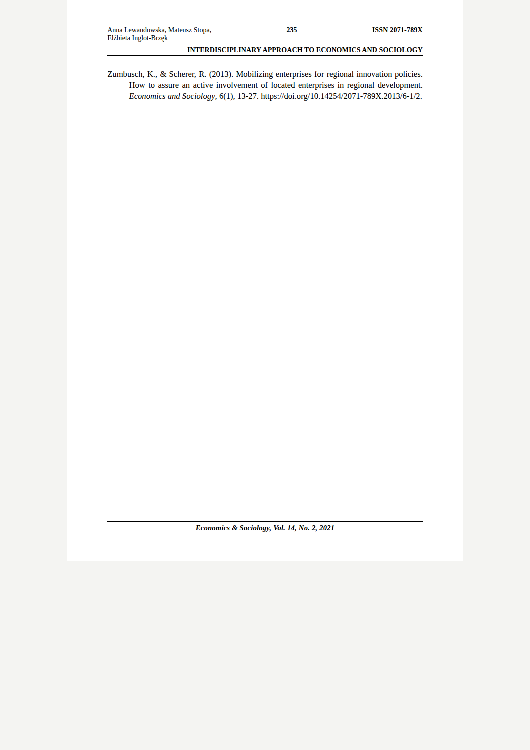Anna Lewandowska, Mateusz Stopa,
Elżbieta Inglot-Brzęk
235
ISSN 2071-789X
INTERDISCIPLINARY APPROACH TO ECONOMICS AND SOCIOLOGY
Zumbusch, K., & Scherer, R. (2013). Mobilizing enterprises for regional innovation policies. How to assure an active involvement of located enterprises in regional development. Economics and Sociology, 6(1), 13-27. https://doi.org/10.14254/2071-789X.2013/6-1/2.
Economics & Sociology, Vol. 14, No. 2, 2021